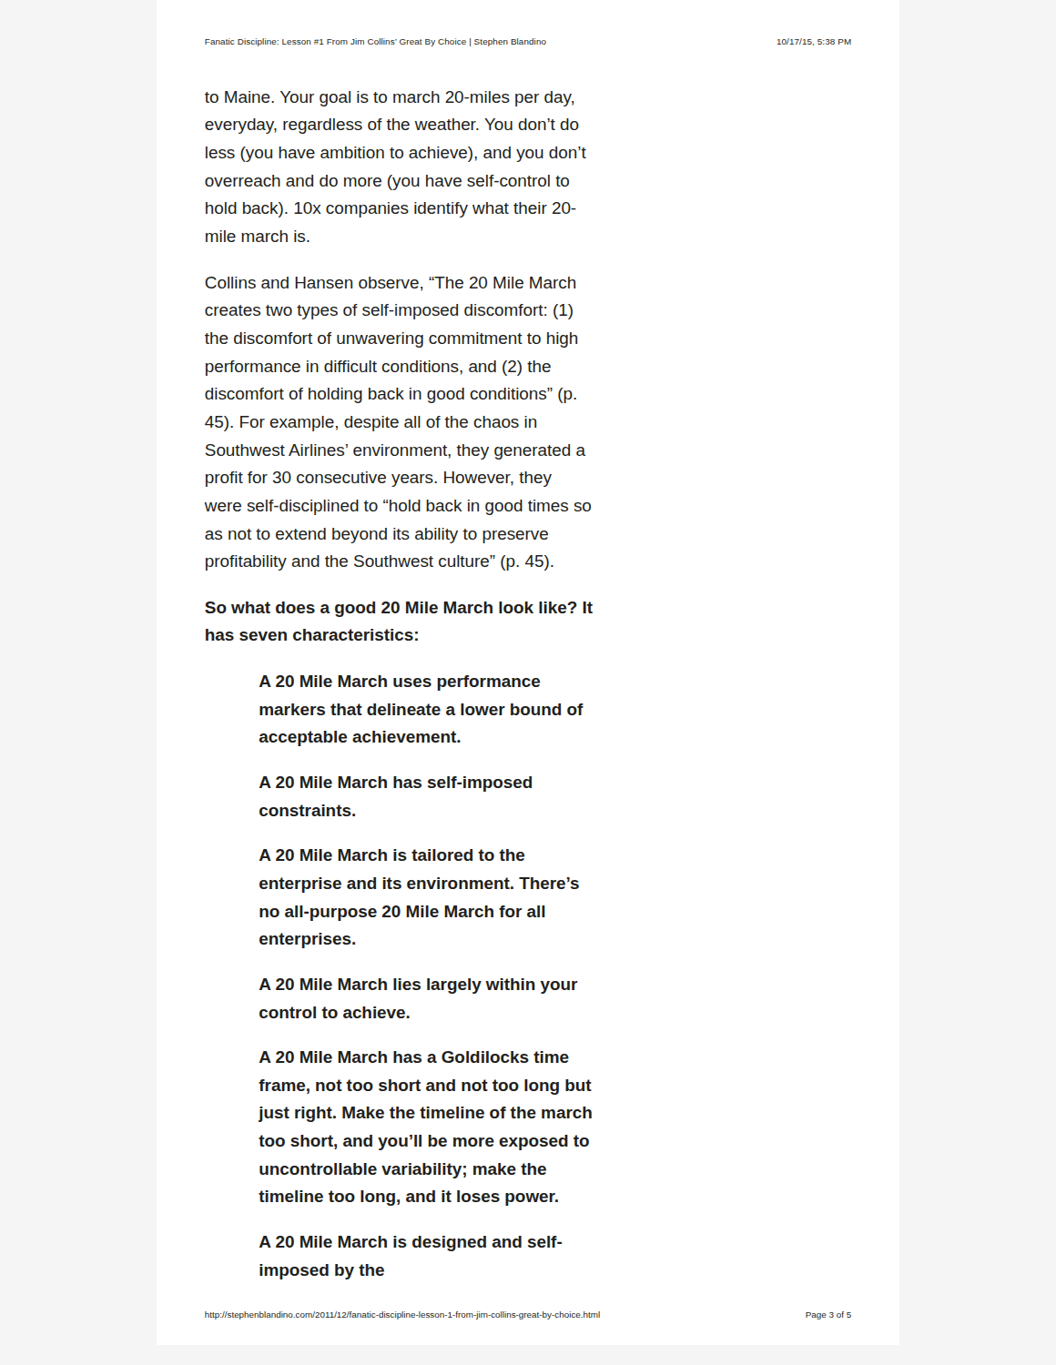Fanatic Discipline: Lesson #1 From Jim Collins’ Great By Choice | Stephen Blandino
10/17/15, 5:38 PM
to Maine. Your goal is to march 20-miles per day, everyday, regardless of the weather. You don’t do less (you have ambition to achieve), and you don’t overreach and do more (you have self-control to hold back). 10x companies identify what their 20-mile march is.
Collins and Hansen observe, “The 20 Mile March creates two types of self-imposed discomfort: (1) the discomfort of unwavering commitment to high performance in difficult conditions, and (2) the discomfort of holding back in good conditions” (p. 45). For example, despite all of the chaos in Southwest Airlines’ environment, they generated a profit for 30 consecutive years. However, they were self-disciplined to “hold back in good times so as not to extend beyond its ability to preserve profitability and the Southwest culture” (p. 45).
So what does a good 20 Mile March look like? It has seven characteristics:
A 20 Mile March uses performance markers that delineate a lower bound of acceptable achievement.
A 20 Mile March has self-imposed constraints.
A 20 Mile March is tailored to the enterprise and its environment. There’s no all-purpose 20 Mile March for all enterprises.
A 20 Mile March lies largely within your control to achieve.
A 20 Mile March has a Goldilocks time frame, not too short and not too long but just right. Make the timeline of the march too short, and you’ll be more exposed to uncontrollable variability; make the timeline too long, and it loses power.
A 20 Mile March is designed and self-imposed by the
http://stephenblandino.com/2011/12/fanatic-discipline-lesson-1-from-jim-collins-great-by-choice.html
Page 3 of 5